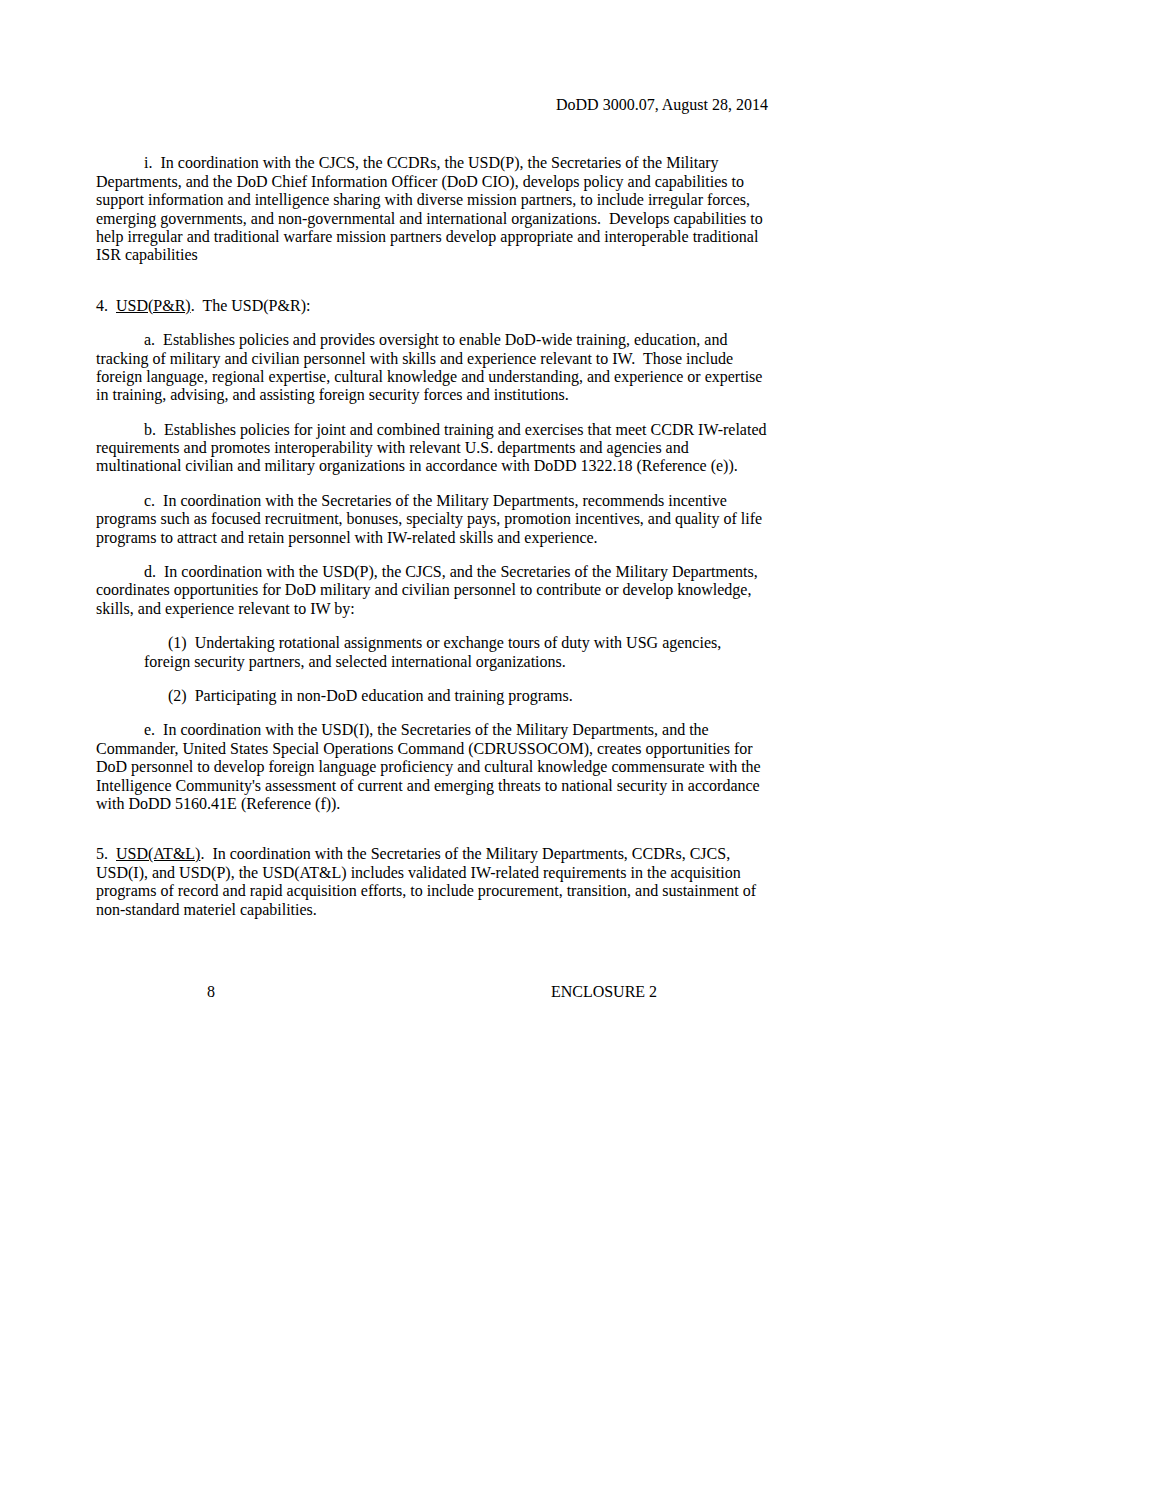DoDD 3000.07, August 28, 2014
i. In coordination with the CJCS, the CCDRs, the USD(P), the Secretaries of the Military Departments, and the DoD Chief Information Officer (DoD CIO), develops policy and capabilities to support information and intelligence sharing with diverse mission partners, to include irregular forces, emerging governments, and non-governmental and international organizations. Develops capabilities to help irregular and traditional warfare mission partners develop appropriate and interoperable traditional ISR capabilities
4. USD(P&R). The USD(P&R):
a. Establishes policies and provides oversight to enable DoD-wide training, education, and tracking of military and civilian personnel with skills and experience relevant to IW. Those include foreign language, regional expertise, cultural knowledge and understanding, and experience or expertise in training, advising, and assisting foreign security forces and institutions.
b. Establishes policies for joint and combined training and exercises that meet CCDR IW-related requirements and promotes interoperability with relevant U.S. departments and agencies and multinational civilian and military organizations in accordance with DoDD 1322.18 (Reference (e)).
c. In coordination with the Secretaries of the Military Departments, recommends incentive programs such as focused recruitment, bonuses, specialty pays, promotion incentives, and quality of life programs to attract and retain personnel with IW-related skills and experience.
d. In coordination with the USD(P), the CJCS, and the Secretaries of the Military Departments, coordinates opportunities for DoD military and civilian personnel to contribute or develop knowledge, skills, and experience relevant to IW by:
(1) Undertaking rotational assignments or exchange tours of duty with USG agencies, foreign security partners, and selected international organizations.
(2) Participating in non-DoD education and training programs.
e. In coordination with the USD(I), the Secretaries of the Military Departments, and the Commander, United States Special Operations Command (CDRUSSOCOM), creates opportunities for DoD personnel to develop foreign language proficiency and cultural knowledge commensurate with the Intelligence Community's assessment of current and emerging threats to national security in accordance with DoDD 5160.41E (Reference (f)).
5. USD(AT&L). In coordination with the Secretaries of the Military Departments, CCDRs, CJCS, USD(I), and USD(P), the USD(AT&L) includes validated IW-related requirements in the acquisition programs of record and rapid acquisition efforts, to include procurement, transition, and sustainment of non-standard materiel capabilities.
8 ENCLOSURE 2